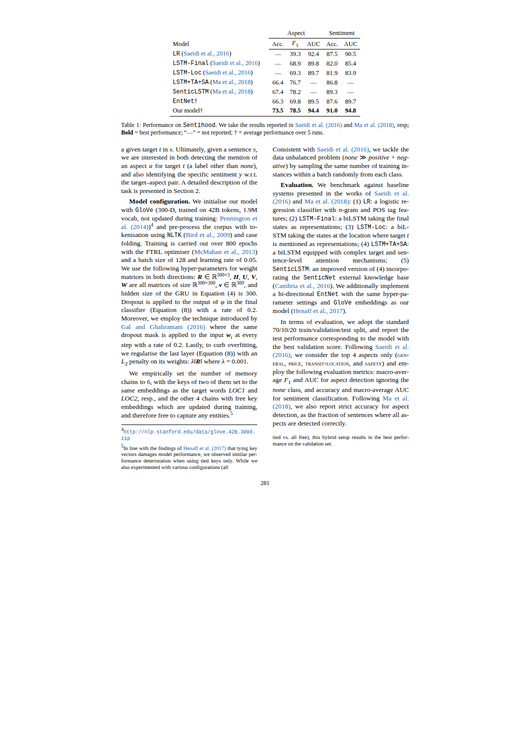| Model | Aspect | Sentiment |
| Acc. | F 1 | AUC | Acc. | AUC |
| LR ( Saeidi et al., 2016 ) | — | 39.3 | 92.4 | 87.5 | 90.5 |
| LSTM-Final ( Saeidi et al., 2016 ) | — | 68.9 | 89.8 | 82.0 | 85.4 |
| LSTM-Loc ( Saeidi et al., 2016 ) | — | 69.3 | 89.7 | 81.9 | 83.9 |
| LSTM+TA+SA ( Ma et al., 2018 ) | 66.4 | 76.7 | — | 86.8 | — |
| SenticLSTM ( Ma et al., 2018 ) | 67.4 | 78.2 | — | 89.3 | — |
| EntNet † | 66.3 | 69.8 | 89.5 | 87.6 | 89.7 |
| Our model † | 73.5 | 78.5 | 94.4 | 91.0 | 94.8 |
Table 1: Performance on Sentihood. We take the results reported in Saeidi et al. (2016) and Ma et al. (2018), resp; Bold = best performance; “—” = not reported; † = average performance over 5 runs.
a given target t in s. Ultimately, given a sentence s, we are interested in both detecting the mention of an aspect a for target t (a label other than none), and also identifying the specific sentiment y w.r.t. the target–aspect pair. A detailed description of the task is presented in Section 2.
Model configuration. We initialise our model with GloVe (300-D, trained on 42B tokens, 1.9M vocab, not updated during training: Pennington et al. (2014))4 and pre-process the corpus with tokenisation using NLTK (Bird et al., 2009) and case folding. Training is carried out over 800 epochs with the FTRL optimiser (McMahan et al., 2013) and a batch size of 128 and learning rate of 0.05. We use the following hyper-parameters for weight matrices in both directions: R ∈ ℝ300×3, H, U, V, W are all matrices of size ℝ300×300, v ∈ ℝ300, and hidden size of the GRU in Equation (4) is 300. Dropout is applied to the output of φ in the final classifier (Equation (8)) with a rate of 0.2. Moreover, we employ the technique introduced by Gal and Ghahramani (2016) where the same dropout mask is applied to the input wi at every step with a rate of 0.2. Lastly, to curb overfitting, we regularise the last layer (Equation (8)) with an L2 penalty on its weights: λ‖R‖ where λ = 0.001.
We empirically set the number of memory chains to 6, with the keys of two of them set to the same embeddings as the target words LOC1 and LOC2, resp., and the other 4 chains with free key embeddings which are updated during training, and therefore free to capture any entities.5
4 http://nlp.stanford.edu/data/glove.42B.300d.zip
5 In line with the findings of Henaff et al. (2017) that tying key vectors damages model performance, we observed similar performance deterioration when using tied keys only. While we also experimented with various configurations (all
Consistent with Saeidi et al. (2016), we tackle the data unbalanced problem (none ≫ positive + negative) by sampling the same number of training instances within a batch randomly from each class.
Evaluation. We benchmark against baseline systems presented in the works of Saeidi et al. (2016) and Ma et al. (2018): (1) LR: a logistic regression classifier with n-gram and POS tag features; (2) LSTM-Final: a biLSTM taking the final states as representations; (3) LSTM-Loc: a biLSTM taking the states at the location where target t is mentioned as representations; (4) LSTM+TA+SA: a biLSTM equipped with complex target and sentence-level attention mechanisms; (5) SenticLSTM: an improved version of (4) incorporating the SenticNet external knowledge base (Cambria et al., 2016). We additionally implement a bi-directional EntNet with the same hyper-parameter settings and GloVe embeddings as our model (Henaff et al., 2017).
In terms of evaluation, we adopt the standard 70/10/20 train/validation/test split, and report the test performance corresponding to the model with the best validation score. Following Saeidi et al. (2016), we consider the top 4 aspects only (general, price, transit-location, and safety) and employ the following evaluation metrics: macro-average F1 and AUC for aspect detection ignoring the none class, and accuracy and macro-average AUC for sentiment classification. Following Ma et al. (2018), we also report strict accuracy for aspect detection, as the fraction of sentences where all aspects are detected correctly.
tied vs. all free), this hybrid setup results in the best performance on the validation set.
281